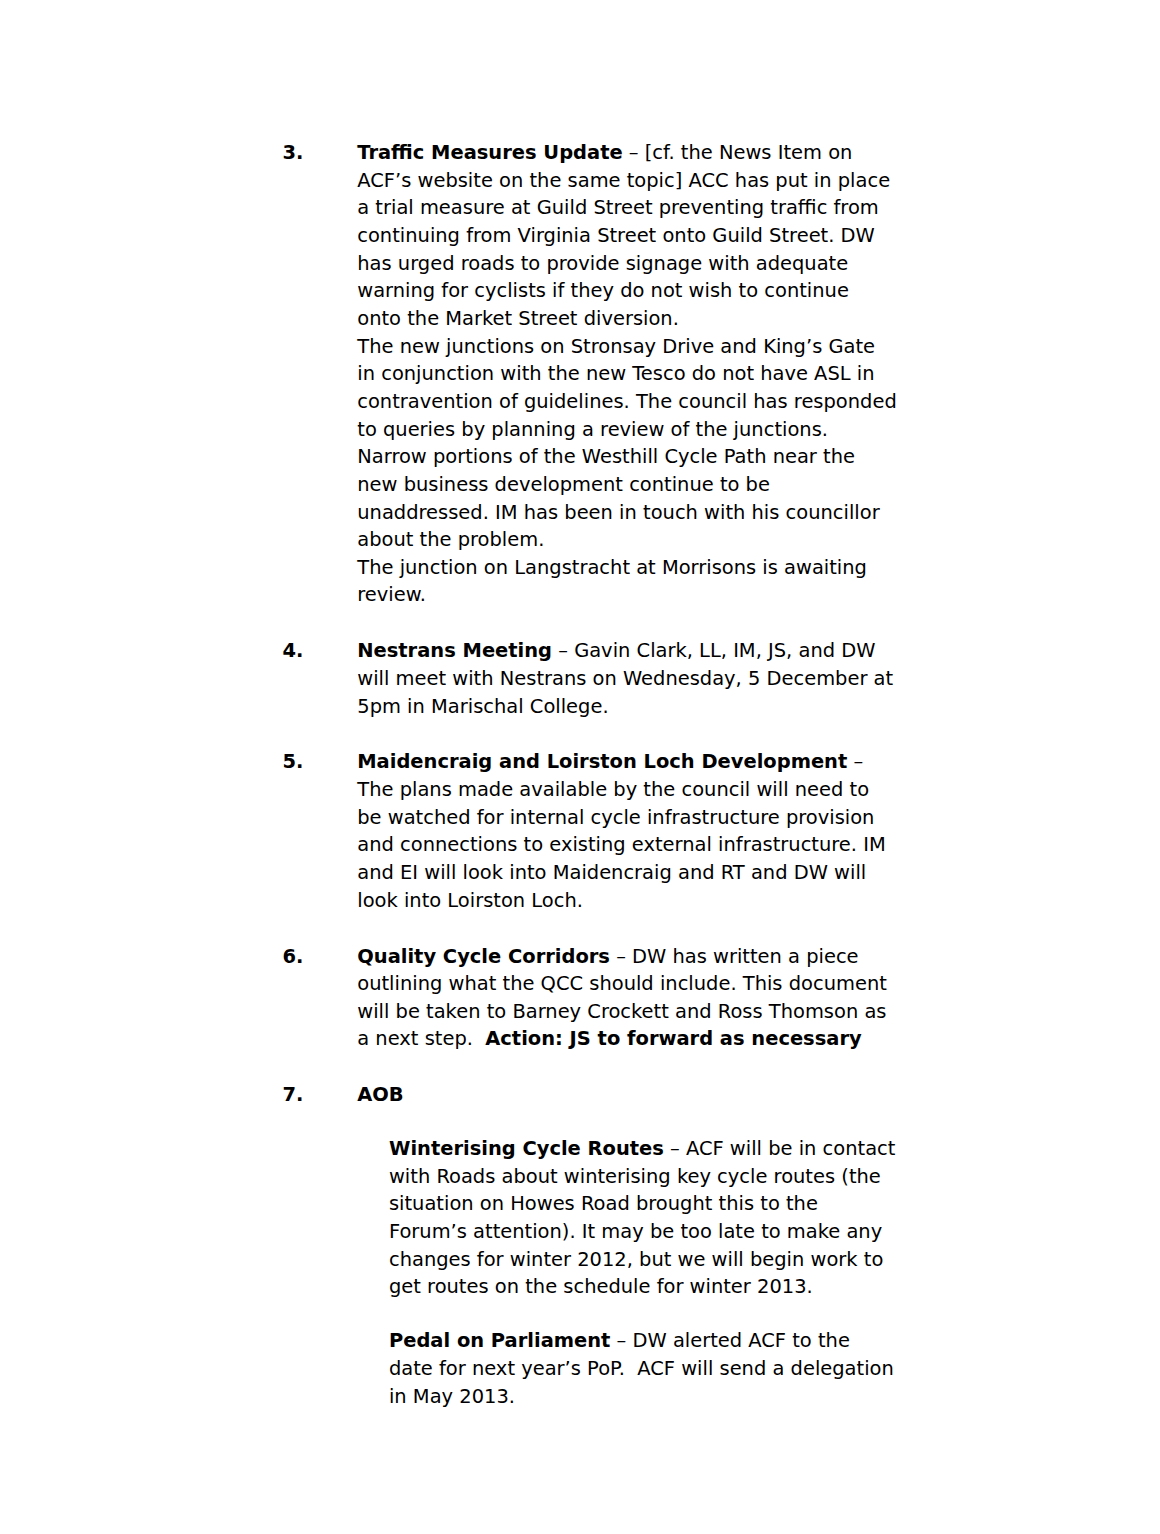3.
Traffic Measures Update – [cf. the News Item on ACF’s website on the same topic] ACC has put in place a trial measure at Guild Street preventing traffic from continuing from Virginia Street onto Guild Street. DW has urged roads to provide signage with adequate warning for cyclists if they do not wish to continue onto the Market Street diversion.
The new junctions on Stronsay Drive and King’s Gate in conjunction with the new Tesco do not have ASL in contravention of guidelines. The council has responded to queries by planning a review of the junctions.
Narrow portions of the Westhill Cycle Path near the new business development continue to be unaddressed. IM has been in touch with his councillor about the problem.
The junction on Langstracht at Morrisons is awaiting review.
4.
Nestrans Meeting – Gavin Clark, LL, IM, JS, and DW will meet with Nestrans on Wednesday, 5 December at 5pm in Marischal College.
5.
Maidencraig and Loirston Loch Development – The plans made available by the council will need to be watched for internal cycle infrastructure provision and connections to existing external infrastructure. IM and EI will look into Maidencraig and RT and DW will look into Loirston Loch.
6.
Quality Cycle Corridors – DW has written a piece outlining what the QCC should include. This document will be taken to Barney Crockett and Ross Thomson as a next step. Action: JS to forward as necessary
7.
AOB
Winterising Cycle Routes – ACF will be in contact with Roads about winterising key cycle routes (the situation on Howes Road brought this to the Forum’s attention). It may be too late to make any changes for winter 2012, but we will begin work to get routes on the schedule for winter 2013.
Pedal on Parliament – DW alerted ACF to the date for next year’s PoP. ACF will send a delegation in May 2013.